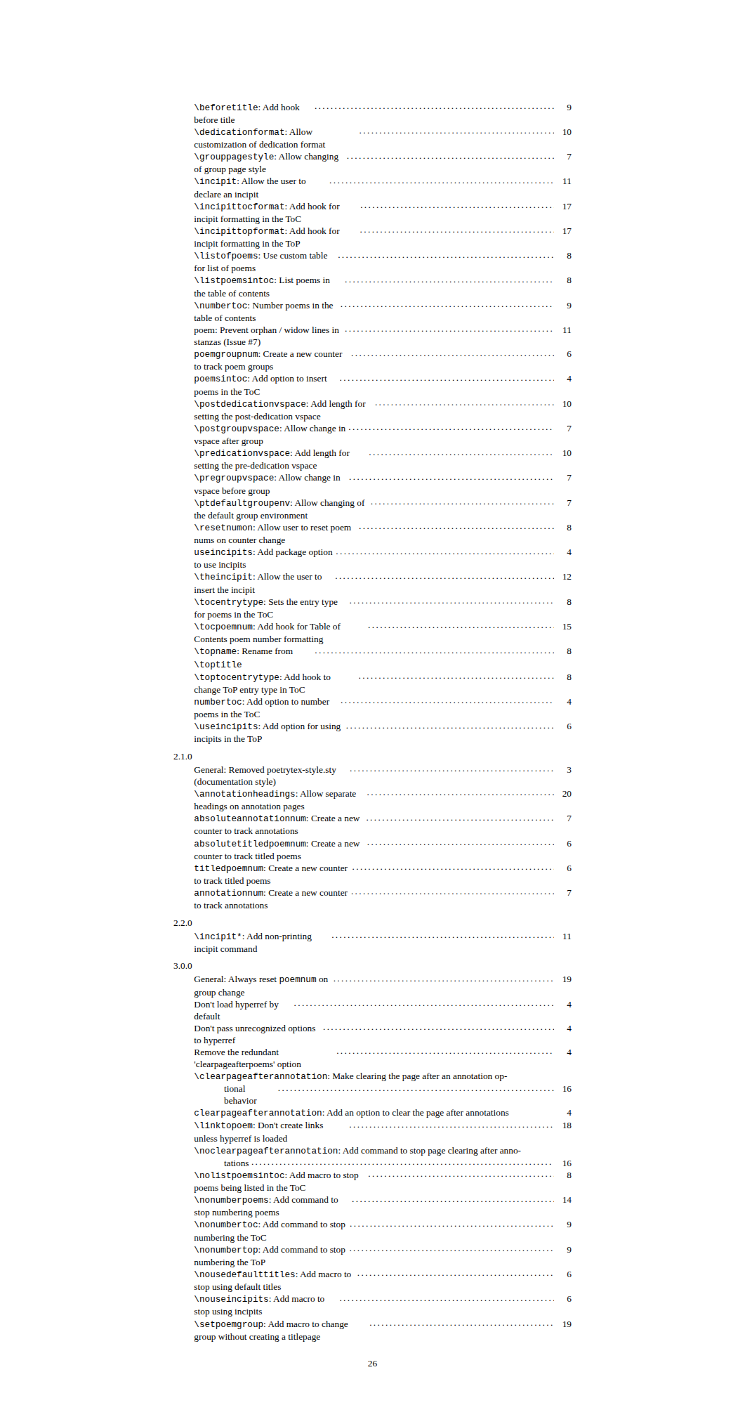\beforetitle: Add hook before title........................................................................... 9
\dedicationformat: Allow customization of dedication format........................................................................... 10
\grouppagestyle: Allow changing of group page style........................................................................... 7
\incipit: Allow the user to declare an incipit........................................................................... 11
\incipittocformat: Add hook for incipit formatting in the ToC........................................................................... 17
\incipittopformat: Add hook for incipit formatting in the ToP........................................................................... 17
\listofpoems: Use custom table for list of poems........................................................................... 8
\listpoemsintoc: List poems in the table of contents........................................................................... 8
\numbertoc: Number poems in the table of contents........................................................................... 9
poem: Prevent orphan / widow lines in stanzas (Issue #7)........................................................................... 11
poemgroupnum: Create a new counter to track poem groups........................................................................... 6
poemsintoc: Add option to insert poems in the ToC........................................................................... 4
\postdedicationvspace: Add length for setting the post-dedication vspace........................................................................... 10
\postgroupvspace: Allow change in vspace after group........................................................................... 7
\predicationvspace: Add length for setting the pre-dedication vspace........................................................................... 10
\pregroupvspace: Allow change in vspace before group........................................................................... 7
\ptdefaultgroupenv: Allow changing of the default group environment........................................................................... 7
\resetnumon: Allow user to reset poem nums on counter change........................................................................... 8
useincipits: Add package option to use incipits........................................................................... 4
\theincipit: Allow the user to insert the incipit........................................................................... 12
\tocentrytype: Sets the entry type for poems in the ToC........................................................................... 8
\tocpoemnum: Add hook for Table of Contents poem number formatting........................................................................... 15
\topname: Rename from \toptitle........................................................................... 8
\toptocentrytype: Add hook to change ToP entry type in ToC........................................................................... 8
numbertoc: Add option to number poems in the ToC........................................................................... 4
\useincipits: Add option for using incipits in the ToP........................................................................... 6
2.1.0
General: Removed poetrytex-style.sty (documentation style)........................................................................... 3
\annotationheadings: Allow separate headings on annotation pages........................................................................... 20
absoluteannotationnum: Create a new counter to track annotations........................................................................... 7
absolutetitledpoemnum: Create a new counter to track titled poems........................................................................... 6
titledpoemnum: Create a new counter to track titled poems........................................................................... 6
annotationnum: Create a new counter to track annotations........................................................................... 7
2.2.0
\incipit*: Add non-printing incipit command........................................................................... 11
3.0.0
General: Always reset poemnum on group change........................................................................... 19
Don't load hyperref by default........................................................................... 4
Don't pass unrecognized options to hyperref........................................................................... 4
Remove the redundant 'clearpageafterpoems' option........................................................................... 4
\clearpageafterannotation: Make clearing the page after an annotation op-
tional behavior........................................................................... 16
clearpageafterannotation: Add an option to clear the page after annotations 4
\linktopoem: Don't create links unless hyperref is loaded........................................................................... 18
\noclearpageafterannotation: Add command to stop page clearing after anno-
tations........................................................................... 16
\nolistpoemsintoc: Add macro to stop poems being listed in the ToC........................................................................... 8
\nonumberpoems: Add command to stop numbering poems........................................................................... 14
\nonumbertoc: Add command to stop numbering the ToC........................................................................... 9
\nonumbertop: Add command to stop numbering the ToP........................................................................... 9
\nousedefaulttitles: Add macro to stop using default titles........................................................................... 6
\nouseincipits: Add macro to stop using incipits........................................................................... 6
\setpoemgroup: Add macro to change group without creating a titlepage........................................................................... 19
26